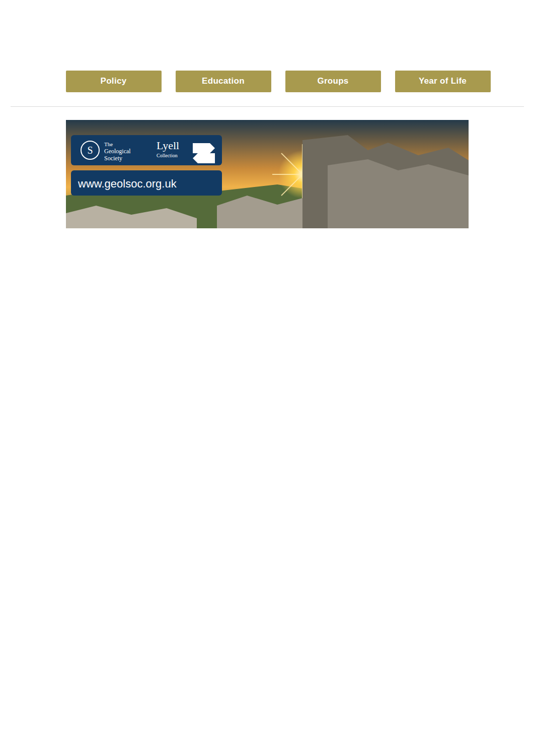Policy Education Groups Year of Life